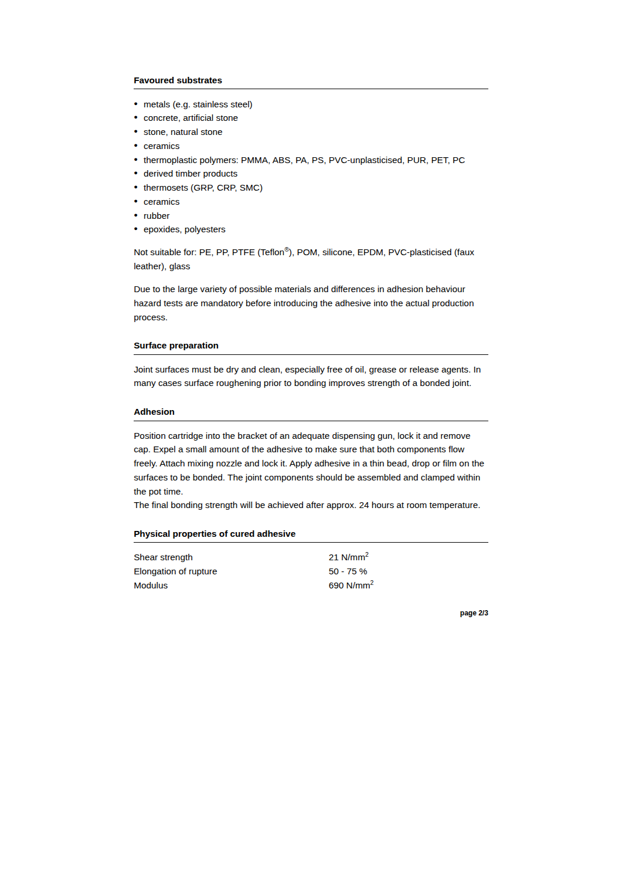Favoured substrates
metals (e.g. stainless steel)
concrete, artificial stone
stone, natural stone
ceramics
thermoplastic polymers: PMMA, ABS, PA, PS, PVC-unplasticised, PUR, PET, PC
derived timber products
thermosets (GRP, CRP, SMC)
ceramics
rubber
epoxides, polyesters
Not suitable for: PE, PP, PTFE (Teflon®), POM, silicone, EPDM, PVC-plasticised (faux leather), glass
Due to the large variety of possible materials and differences in adhesion behaviour hazard tests are mandatory before introducing the adhesive into the actual production process.
Surface preparation
Joint surfaces must be dry and clean, especially free of oil, grease or release agents. In many cases surface roughening prior to bonding improves strength of a bonded joint.
Adhesion
Position cartridge into the bracket of an adequate dispensing gun, lock it and remove cap. Expel a small amount of the adhesive to make sure that both components flow freely. Attach mixing nozzle and lock it. Apply adhesive in a thin bead, drop or film on the surfaces to be bonded. The joint components should be assembled and clamped within the pot time.
The final bonding strength will be achieved after approx. 24 hours at room temperature.
Physical properties of cured adhesive
| Shear strength | 21 N/mm 2 |
| Elongation of rupture | 50 - 75 % |
| Modulus | 690 N/mm 2 |
page 2/3